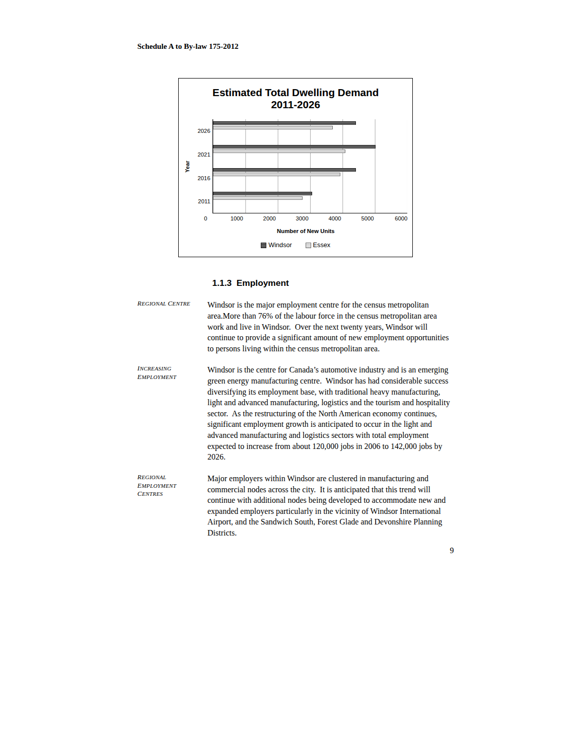Schedule A to By-law 175-2012
Estimated Total Dwelling Demand
2011-2026
Year
2026
2021
2016
2011
0100020003000400050006000
Number of New Units
Windsor Essex
1.1.3 Employment
REGIONAL CENTRE
Windsor is the major employment centre for the census metropolitan area.More than 76% of the labour force in the census metropolitan area work and live in Windsor. Over the next twenty years, Windsor will continue to provide a significant amount of new employment opportunities to persons living within the census metropolitan area.
INCREASING EMPLOYMENT
Windsor is the centre for Canada’s automotive industry and is an emerging green energy manufacturing centre. Windsor has had considerable success diversifying its employment base, with traditional heavy manufacturing, light and advanced manufacturing, logistics and the tourism and hospitality sector. As the restructuring of the North American economy continues, significant employment growth is anticipated to occur in the light and advanced manufacturing and logistics sectors with total employment expected to increase from about 120,000 jobs in 2006 to 142,000 jobs by 2026.
REGIONAL EMPLOYMENT CENTRES
Major employers within Windsor are clustered in manufacturing and commercial nodes across the city. It is anticipated that this trend will continue with additional nodes being developed to accommodate new and expanded employers particularly in the vicinity of Windsor International Airport, and the Sandwich South, Forest Glade and Devonshire Planning Districts.
9